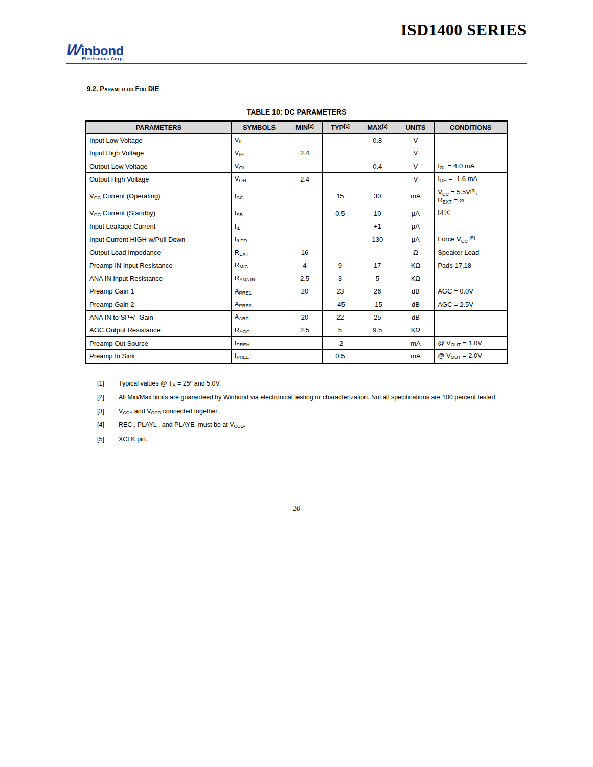ISD1400 SERIES
Winbond Electronics Corp.
9.2. Parameters For DIE
TABLE 10: DC PARAMETERS
| PARAMETERS | SYMBOLS | MIN [2] | TYP [1] | MAX [2] | UNITS | CONDITIONS |
| --- | --- | --- | --- | --- | --- | --- |
| Input Low Voltage | V IL | | | 0.8 | V | |
| Input High Voltage | V IH | 2.4 | | | V | |
| Output Low Voltage | V OL | | | 0.4 | V | I OL = 4.0 mA |
| Output High Voltage | V OH | 2.4 | | | V | I OH = -1.6 mA |
| V CC Current (Operating) | I CC | | 15 | 30 | mA | V CC = 5.5V [3] , R EXT = ∞ |
| V CC Current (Standby) | I SB | | 0.5 | 10 | µA | [3] [4] |
| Input Leakage Current | I IL | | | +1 | µA | |
| Input Current HIGH w/Pull Down | I ILPD | | | 130 | µA | Force V CC [5] |
| Output Load Impedance | R EXT | 16 | | | Ω | Speaker Load |
| Preamp IN Input Resistance | R MIC | 4 | 9 | 17 | KΩ | Pads 17,18 |
| ANA IN Input Resistance | R ANA IN | 2.5 | 3 | 5 | KΩ | |
| Preamp Gain 1 | A PRE1 | 20 | 23 | 26 | dB | AGC = 0.0V |
| Preamp Gain 2 | A PRE2 | | -45 | -15 | dB | AGC = 2.5V |
| ANA IN to SP+/- Gain | A ARP | 20 | 22 | 25 | dB | |
| AGC Output Resistance | R AGC | 2.5 | 5 | 9.5 | KΩ | |
| Preamp Out Source | I PREH | | -2 | | mA | @ V OUT = 1.0V |
| Preamp In Sink | I PREL | | 0.5 | | mA | @ V OUT = 2.0V |
[1] Typical values @ TA = 25º and 5.0V.
[2] All Min/Max limits are guaranteed by Winbond via electronical testing or characterization. Not all specifications are 100 percent tested.
[3] VCCA and VCCD connected together.
[4] REC , PLAYL , and PLAYE must be at VCCD.
[5] XCLK pin.
- 20 -